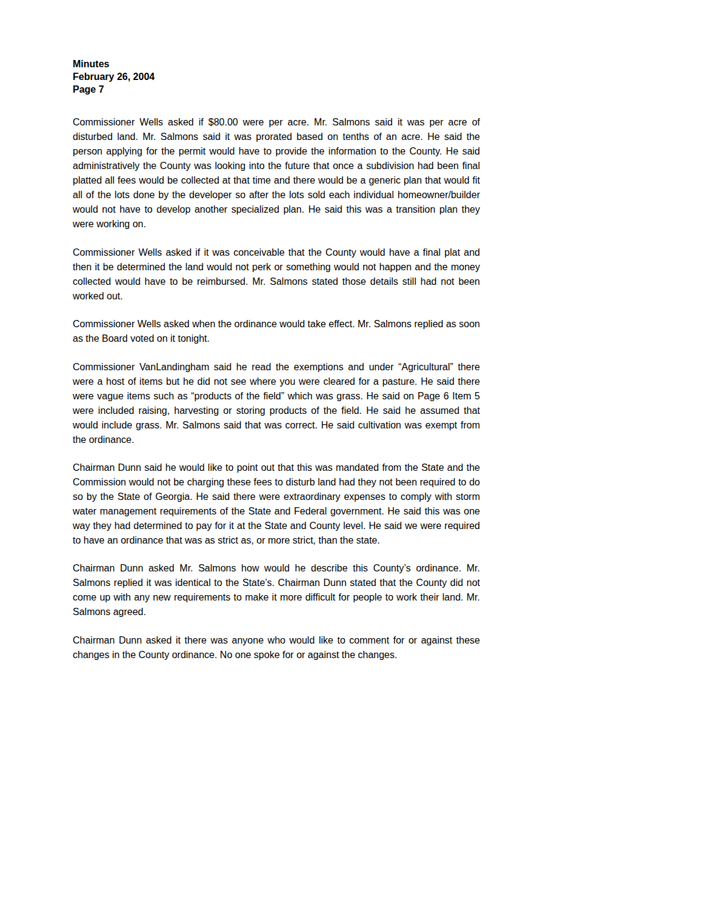Minutes
February 26, 2004
Page 7
Commissioner Wells asked if $80.00 were per acre. Mr. Salmons said it was per acre of disturbed land. Mr. Salmons said it was prorated based on tenths of an acre. He said the person applying for the permit would have to provide the information to the County. He said administratively the County was looking into the future that once a subdivision had been final platted all fees would be collected at that time and there would be a generic plan that would fit all of the lots done by the developer so after the lots sold each individual homeowner/builder would not have to develop another specialized plan. He said this was a transition plan they were working on.
Commissioner Wells asked if it was conceivable that the County would have a final plat and then it be determined the land would not perk or something would not happen and the money collected would have to be reimbursed. Mr. Salmons stated those details still had not been worked out.
Commissioner Wells asked when the ordinance would take effect. Mr. Salmons replied as soon as the Board voted on it tonight.
Commissioner VanLandingham said he read the exemptions and under “Agricultural” there were a host of items but he did not see where you were cleared for a pasture. He said there were vague items such as “products of the field” which was grass. He said on Page 6 Item 5 were included raising, harvesting or storing products of the field. He said he assumed that would include grass. Mr. Salmons said that was correct. He said cultivation was exempt from the ordinance.
Chairman Dunn said he would like to point out that this was mandated from the State and the Commission would not be charging these fees to disturb land had they not been required to do so by the State of Georgia. He said there were extraordinary expenses to comply with storm water management requirements of the State and Federal government. He said this was one way they had determined to pay for it at the State and County level. He said we were required to have an ordinance that was as strict as, or more strict, than the state.
Chairman Dunn asked Mr. Salmons how would he describe this County’s ordinance. Mr. Salmons replied it was identical to the State’s. Chairman Dunn stated that the County did not come up with any new requirements to make it more difficult for people to work their land. Mr. Salmons agreed.
Chairman Dunn asked it there was anyone who would like to comment for or against these changes in the County ordinance. No one spoke for or against the changes.